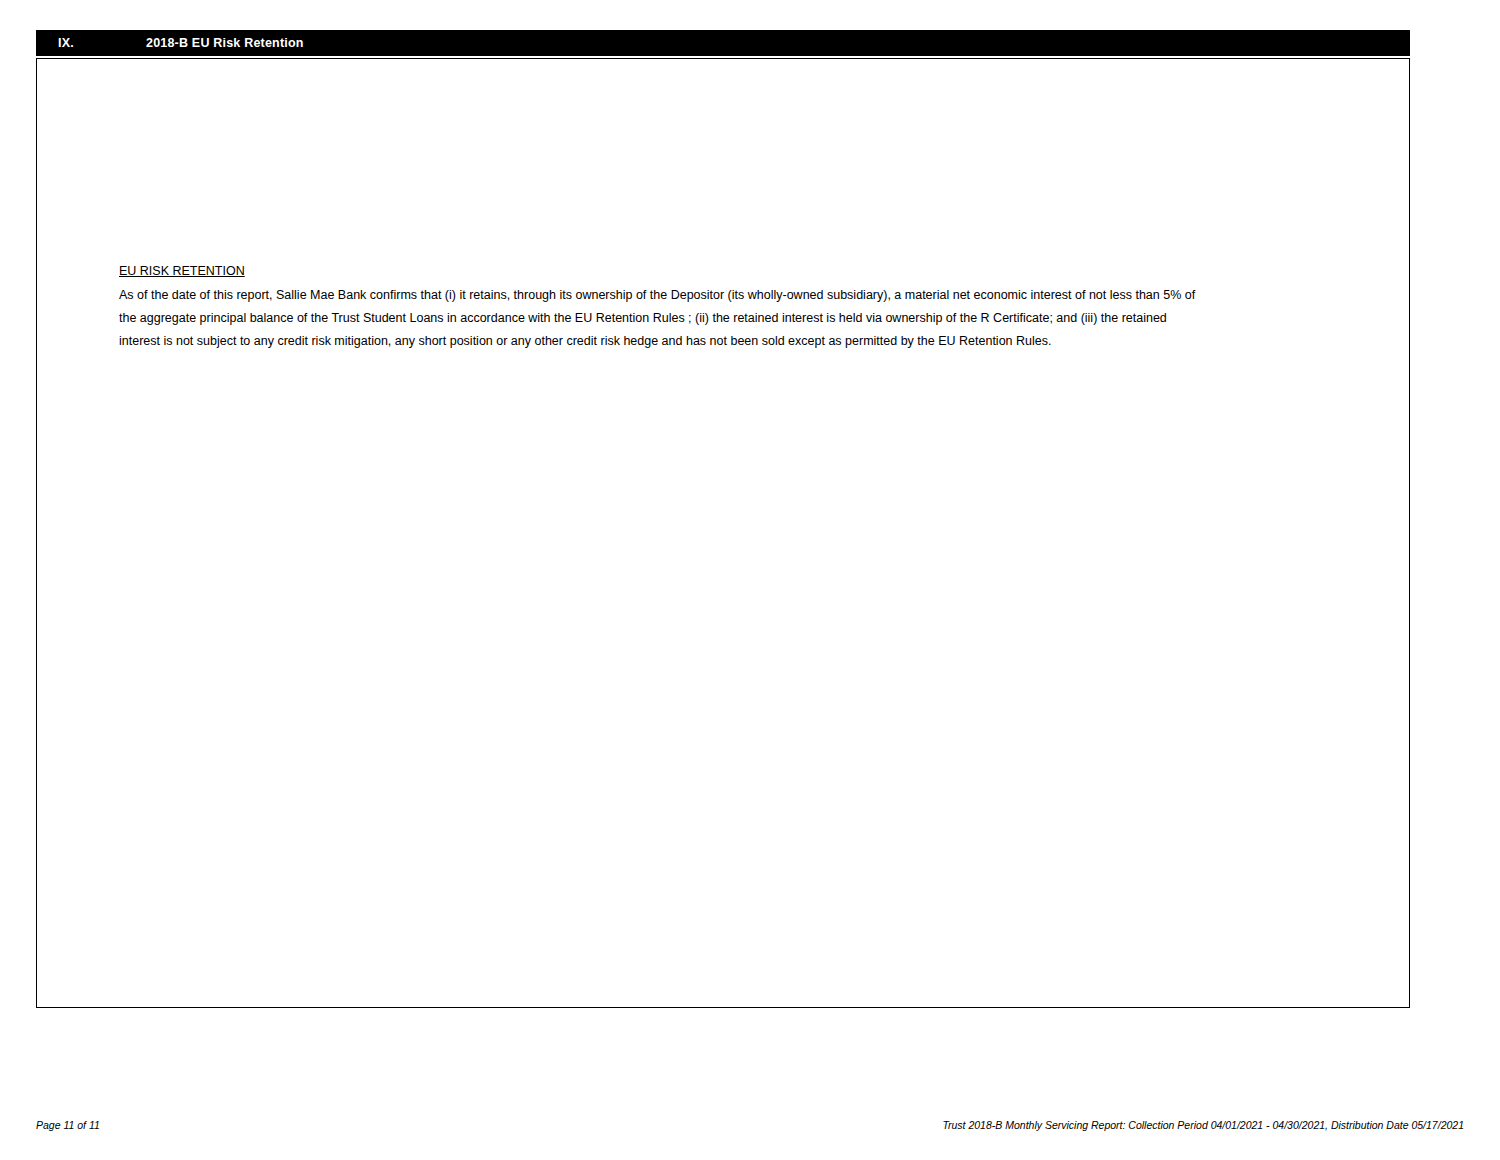IX. 2018-B EU Risk Retention
EU RISK RETENTION
As of the date of this report, Sallie Mae Bank confirms that (i) it retains, through its ownership of the Depositor (its wholly-owned subsidiary), a material net economic interest of not less than 5% of the aggregate principal balance of the Trust Student Loans in accordance with the EU Retention Rules ; (ii) the retained interest is held via ownership of the R Certificate; and (iii) the retained interest is not subject to any credit risk mitigation, any short position or any other credit risk hedge and has not been sold except as permitted by the EU Retention Rules.
Page 11 of 11
Trust 2018-B Monthly Servicing Report: Collection Period 04/01/2021 - 04/30/2021, Distribution Date 05/17/2021